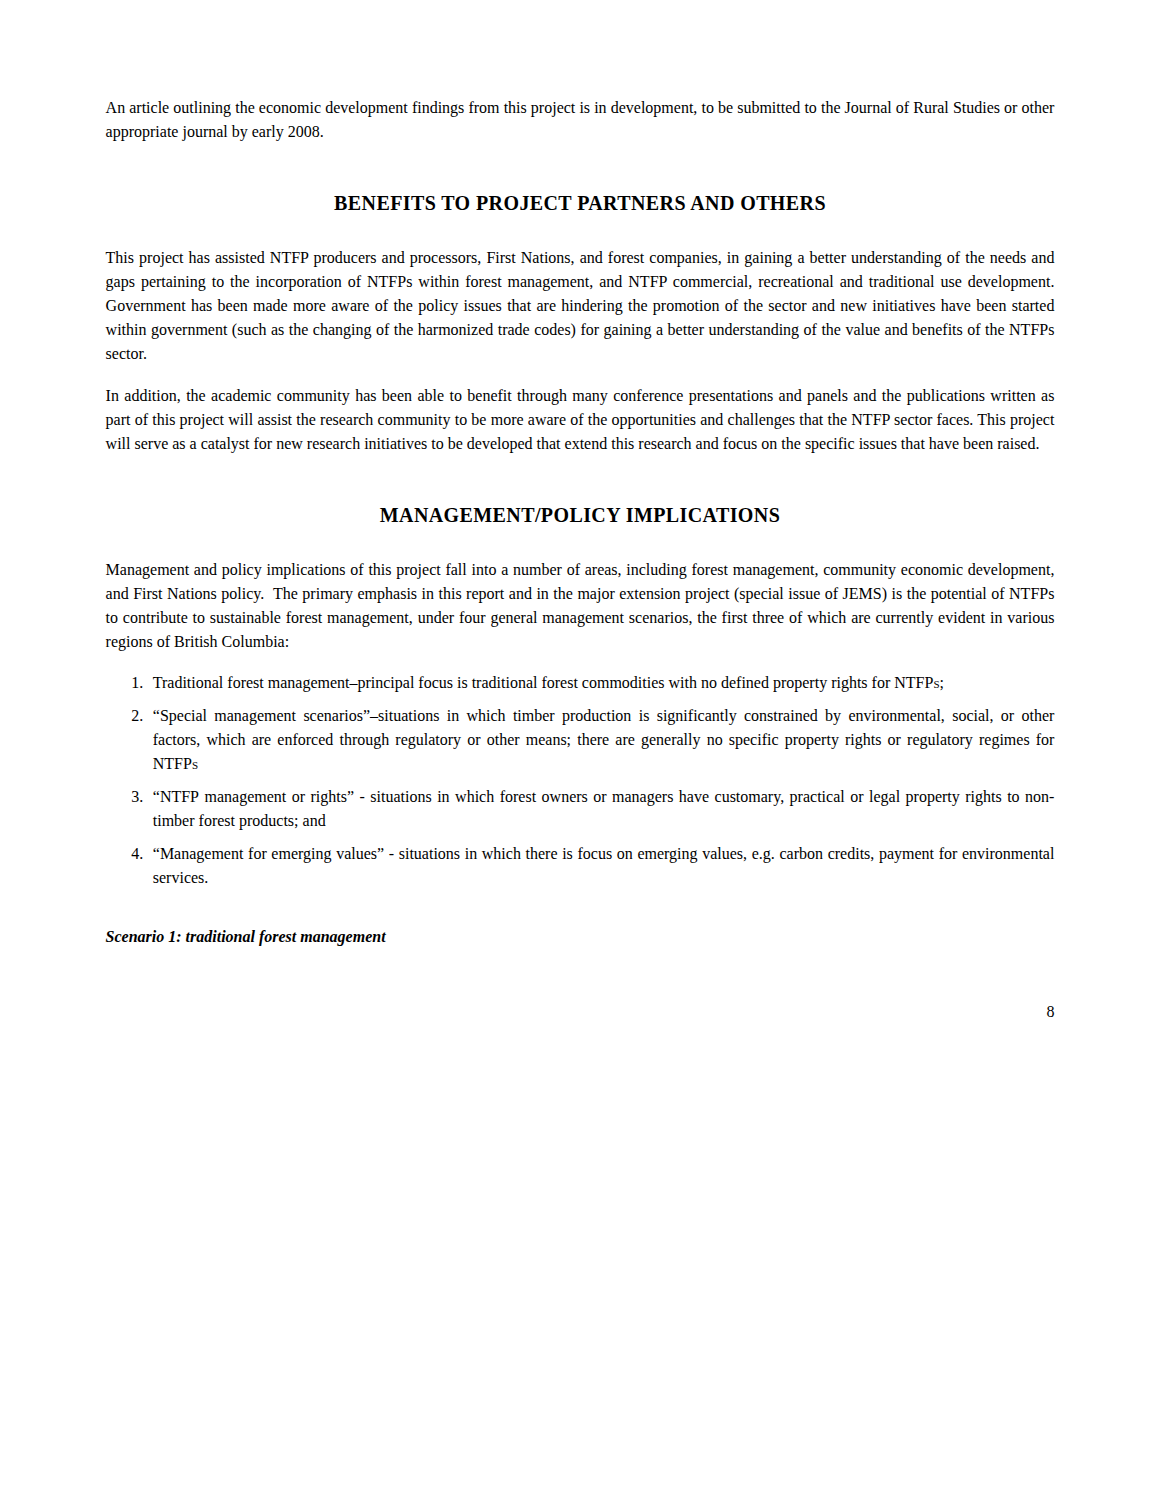An article outlining the economic development findings from this project is in development, to be submitted to the Journal of Rural Studies or other appropriate journal by early 2008.
BENEFITS TO PROJECT PARTNERS AND OTHERS
This project has assisted NTFP producers and processors, First Nations, and forest companies, in gaining a better understanding of the needs and gaps pertaining to the incorporation of NTFPs within forest management, and NTFP commercial, recreational and traditional use development. Government has been made more aware of the policy issues that are hindering the promotion of the sector and new initiatives have been started within government (such as the changing of the harmonized trade codes) for gaining a better understanding of the value and benefits of the NTFPs sector.
In addition, the academic community has been able to benefit through many conference presentations and panels and the publications written as part of this project will assist the research community to be more aware of the opportunities and challenges that the NTFP sector faces. This project will serve as a catalyst for new research initiatives to be developed that extend this research and focus on the specific issues that have been raised.
MANAGEMENT/POLICY IMPLICATIONS
Management and policy implications of this project fall into a number of areas, including forest management, community economic development, and First Nations policy. The primary emphasis in this report and in the major extension project (special issue of JEMS) is the potential of NTFPs to contribute to sustainable forest management, under four general management scenarios, the first three of which are currently evident in various regions of British Columbia:
Traditional forest management–principal focus is traditional forest commodities with no defined property rights for NTFPs;
“Special management scenarios”–situations in which timber production is significantly constrained by environmental, social, or other factors, which are enforced through regulatory or other means; there are generally no specific property rights or regulatory regimes for NTFPs
“NTFP management or rights” - situations in which forest owners or managers have customary, practical or legal property rights to non-timber forest products; and
“Management for emerging values” - situations in which there is focus on emerging values, e.g. carbon credits, payment for environmental services.
Scenario 1: traditional forest management
8